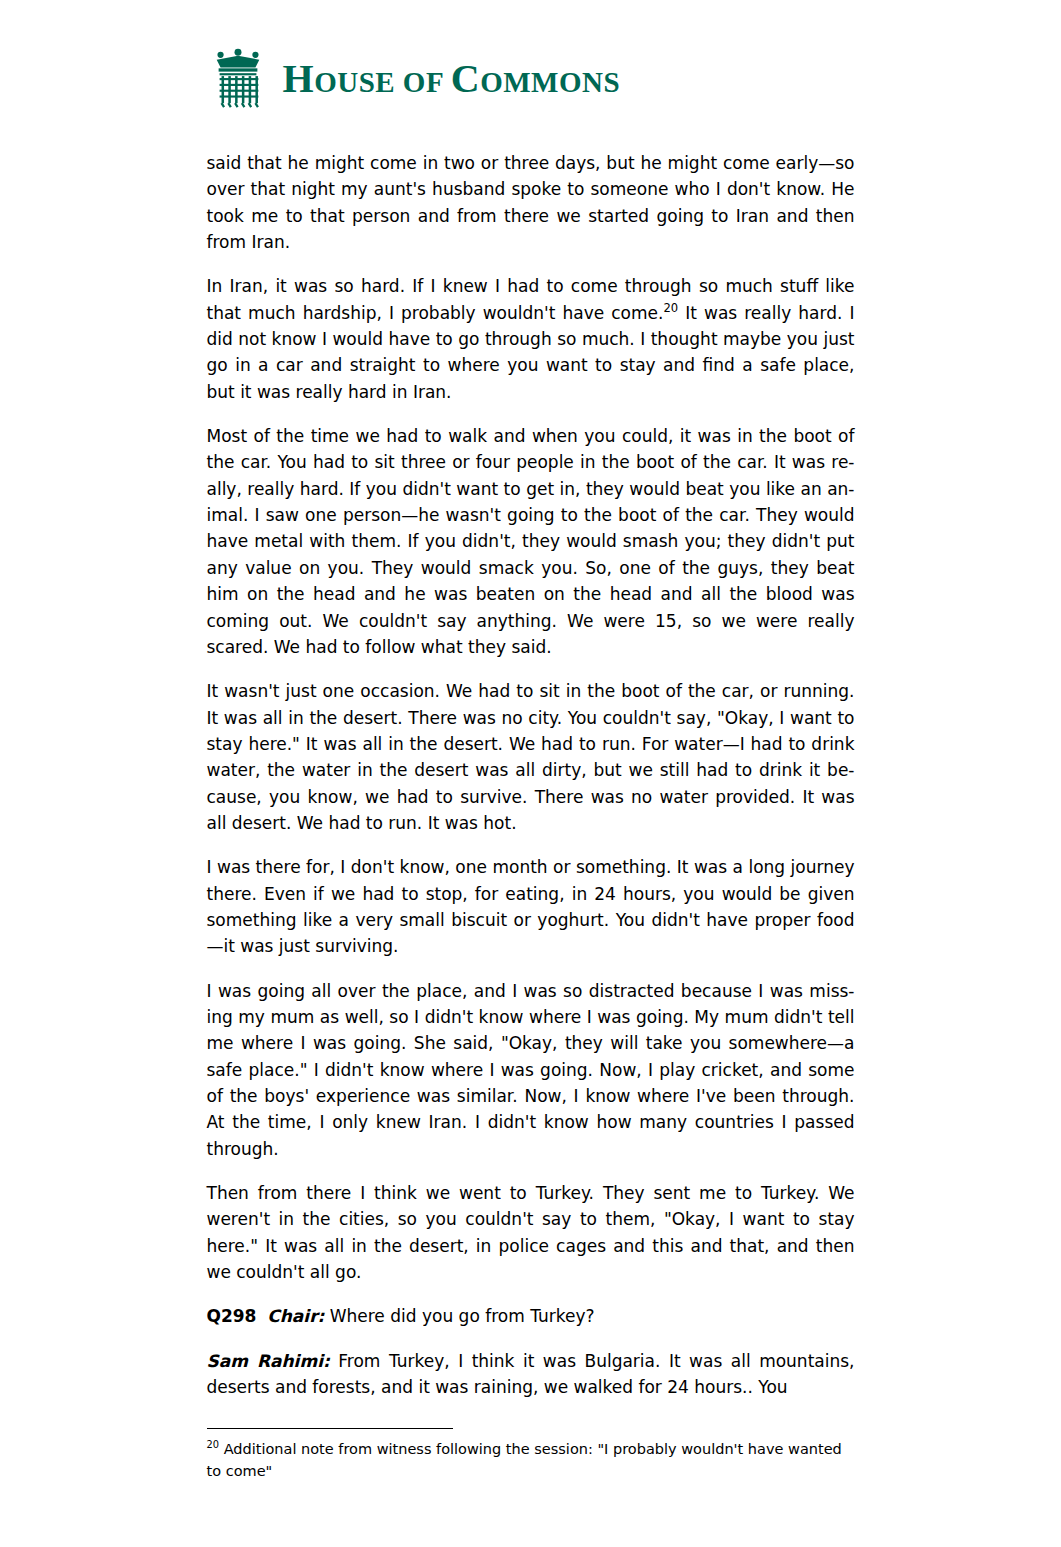HOUSE OF COMMONS
said that he might come in two or three days, but he might come early—so over that night my aunt's husband spoke to someone who I don't know. He took me to that person and from there we started going to Iran and then from Iran.
In Iran, it was so hard. If I knew I had to come through so much stuff like that much hardship, I probably wouldn't have come.20 It was really hard. I did not know I would have to go through so much. I thought maybe you just go in a car and straight to where you want to stay and find a safe place, but it was really hard in Iran.
Most of the time we had to walk and when you could, it was in the boot of the car. You had to sit three or four people in the boot of the car. It was really, really hard. If you didn't want to get in, they would beat you like an animal. I saw one person—he wasn't going to the boot of the car. They would have metal with them. If you didn't, they would smash you; they didn't put any value on you. They would smack you. So, one of the guys, they beat him on the head and he was beaten on the head and all the blood was coming out. We couldn't say anything. We were 15, so we were really scared. We had to follow what they said.
It wasn't just one occasion. We had to sit in the boot of the car, or running. It was all in the desert. There was no city. You couldn't say, "Okay, I want to stay here." It was all in the desert. We had to run. For water—I had to drink water, the water in the desert was all dirty, but we still had to drink it because, you know, we had to survive. There was no water provided. It was all desert. We had to run. It was hot.
I was there for, I don't know, one month or something. It was a long journey there. Even if we had to stop, for eating, in 24 hours, you would be given something like a very small biscuit or yoghurt. You didn't have proper food—it was just surviving.
I was going all over the place, and I was so distracted because I was missing my mum as well, so I didn't know where I was going. My mum didn't tell me where I was going. She said, "Okay, they will take you somewhere—a safe place." I didn't know where I was going. Now, I play cricket, and some of the boys' experience was similar. Now, I know where I've been through. At the time, I only knew Iran. I didn't know how many countries I passed through.
Then from there I think we went to Turkey. They sent me to Turkey. We weren't in the cities, so you couldn't say to them, "Okay, I want to stay here." It was all in the desert, in police cages and this and that, and then we couldn't all go.
Q298 Chair: Where did you go from Turkey?
Sam Rahimi: From Turkey, I think it was Bulgaria. It was all mountains, deserts and forests, and it was raining, we walked for 24 hours.. You
20 Additional note from witness following the session: "I probably wouldn't have wanted to come"